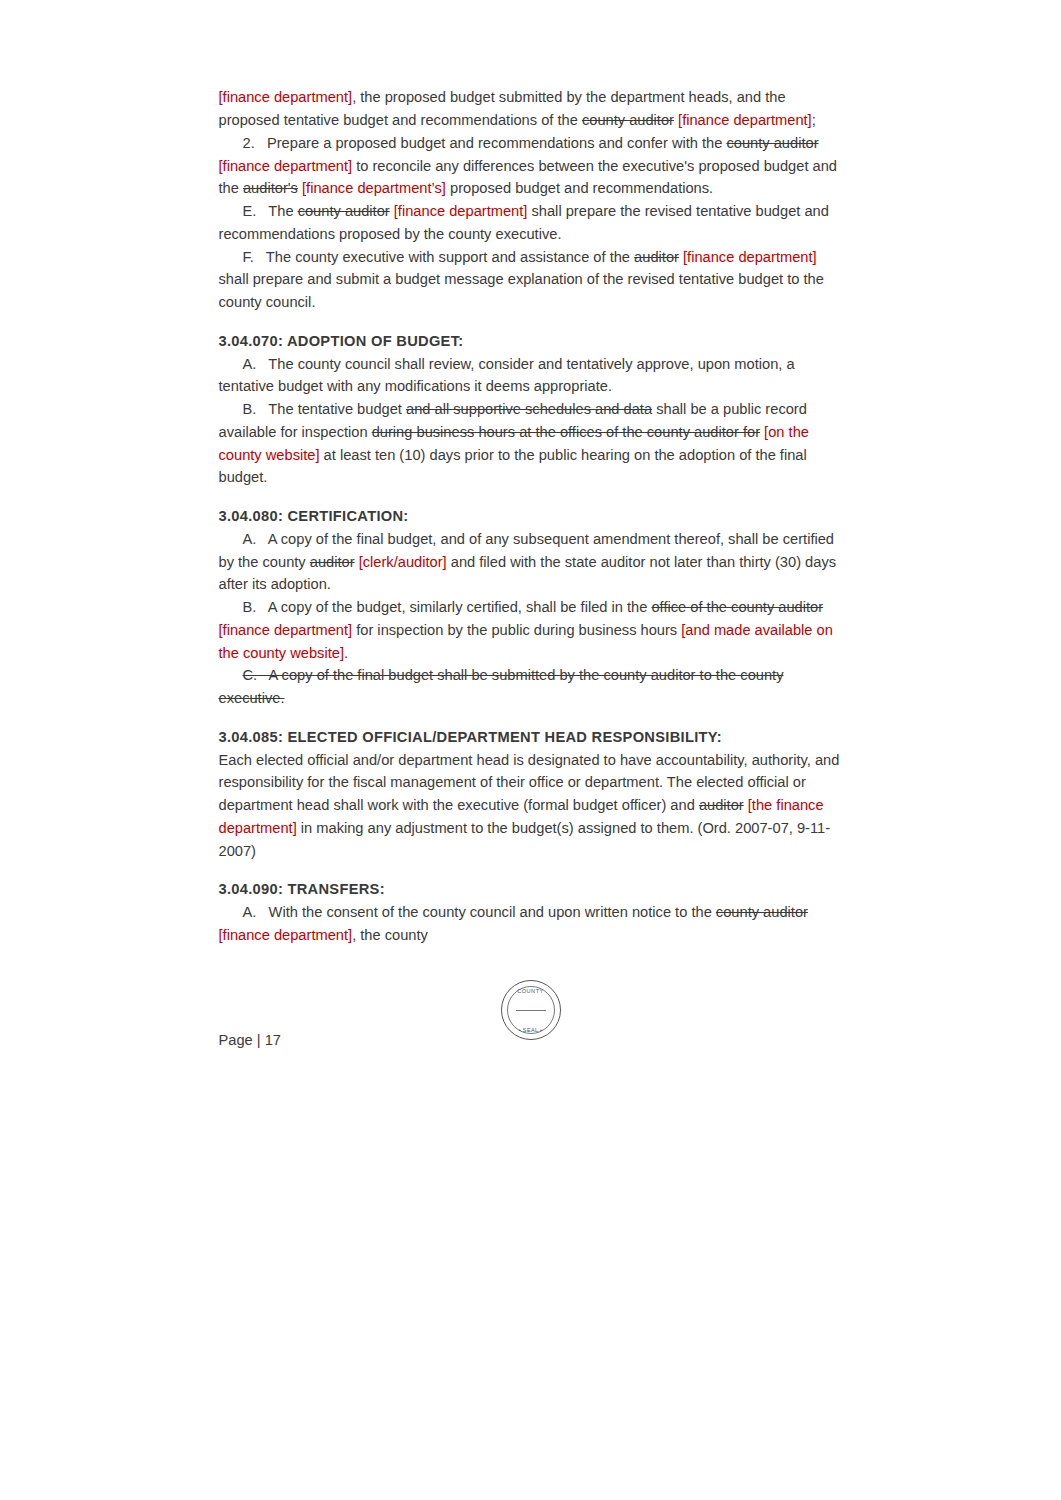[finance department], the proposed budget submitted by the department heads, and the proposed tentative budget and recommendations of the county auditor [finance department];
2. Prepare a proposed budget and recommendations and confer with the county auditor [finance department] to reconcile any differences between the executive's proposed budget and the auditor's [finance department’s] proposed budget and recommendations.
E. The county auditor [finance department] shall prepare the revised tentative budget and recommendations proposed by the county executive.
F. The county executive with support and assistance of the auditor [finance department] shall prepare and submit a budget message explanation of the revised tentative budget to the county council.
3.04.070: ADOPTION OF BUDGET:
A. The county council shall review, consider and tentatively approve, upon motion, a tentative budget with any modifications it deems appropriate.
B. The tentative budget and all supportive schedules and data shall be a public record available for inspection during business hours at the offices of the county auditor for [on the county website] at least ten (10) days prior to the public hearing on the adoption of the final budget.
3.04.080: CERTIFICATION:
A. A copy of the final budget, and of any subsequent amendment thereof, shall be certified by the county auditor [clerk/auditor] and filed with the state auditor not later than thirty (30) days after its adoption.
B. A copy of the budget, similarly certified, shall be filed in the office of the county auditor [finance department] for inspection by the public during business hours [and made available on the county website].
C. A copy of the final budget shall be submitted by the county auditor to the county executive.
3.04.085: ELECTED OFFICIAL/DEPARTMENT HEAD RESPONSIBILITY:
Each elected official and/or department head is designated to have accountability, authority, and responsibility for the fiscal management of their office or department. The elected official or department head shall work with the executive (formal budget officer) and auditor [the finance department] in making any adjustment to the budget(s) assigned to them. (Ord. 2007-07, 9-11-2007)
3.04.090: TRANSFERS:
A. With the consent of the county council and upon written notice to the county auditor [finance department], the county
Page | 17
COUNTY • SEAL •